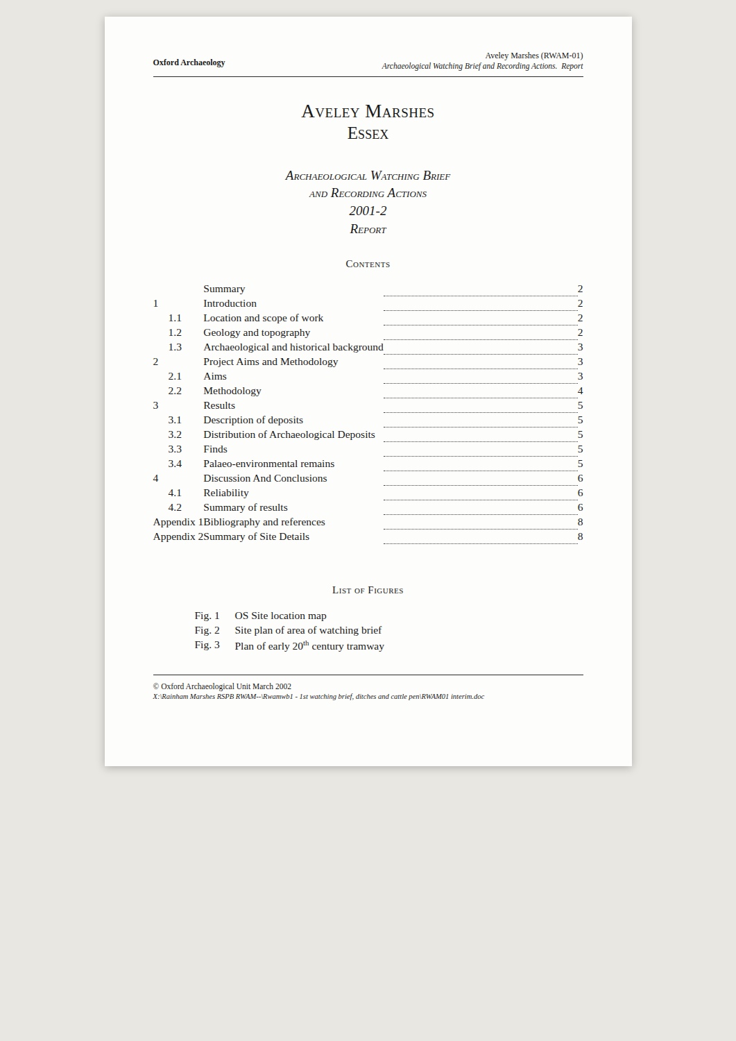Oxford Archaeology
Aveley Marshes (RWAM-01)
Archaeological Watching Brief and Recording Actions. Report
Aveley Marshes
Essex
Archaeological Watching Brief
and Recording Actions
2001-2
Report
Contents
| | Summary | | 2 |
| 1 | Introduction | | 2 |
| 1.1 | Location and scope of work | | 2 |
| 1.2 | Geology and topography | | 2 |
| 1.3 | Archaeological and historical background | | 3 |
| 2 | Project Aims and Methodology | | 3 |
| 2.1 | Aims | | 3 |
| 2.2 | Methodology | | 4 |
| 3 | Results | | 5 |
| 3.1 | Description of deposits | | 5 |
| 3.2 | Distribution of Archaeological Deposits | | 5 |
| 3.3 | Finds | | 5 |
| 3.4 | Palaeo-environmental remains | | 5 |
| 4 | Discussion And Conclusions | | 6 |
| 4.1 | Reliability | | 6 |
| 4.2 | Summary of results | | 6 |
| Appendix 1 | Bibliography and references | | 8 |
| Appendix 2 | Summary of Site Details | | 8 |
List of Figures
| Fig. 1 | OS Site location map |
| Fig. 2 | Site plan of area of watching brief |
| Fig. 3 | Plan of early 20 th century tramway |
© Oxford Archaeological Unit March 2002
X:\Rainham Marshes RSPB RWAM--\Rwamwb1 - 1st watching brief, ditches and cattle pen\RWAM01 interim.doc